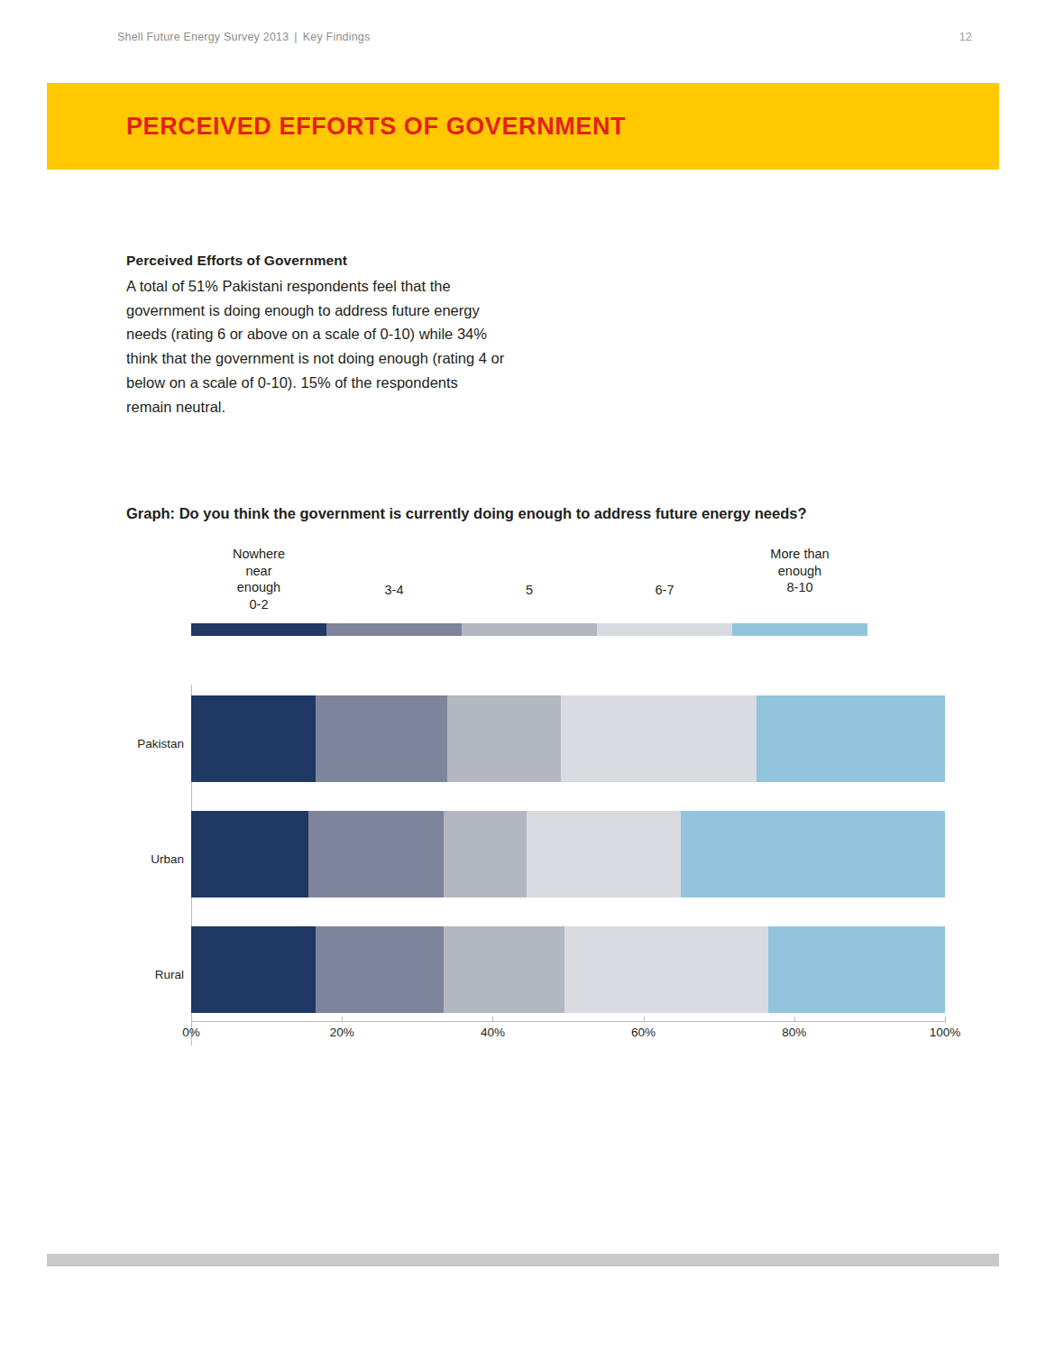Shell Future Energy Survey 2013|Key Findings
12
Perceived Efforts of Government
Perceived Efforts of Government
A total of 51% Pakistani respondents feel that the government is doing enough to address future energy needs (rating 6 or above on a scale of 0-10) while 34% think that the government is not doing enough (rating 4 or below on a scale of 0-10). 15% of the respondents remain neutral.
Graph: Do you think the government is currently doing enough to address future energy needs?
Nowhere
near
enough
0-2
3-4
5
6-7
More than
enough
8-10
Pakistan Urban Rural
0% 20% 40% 60% 80% 100%